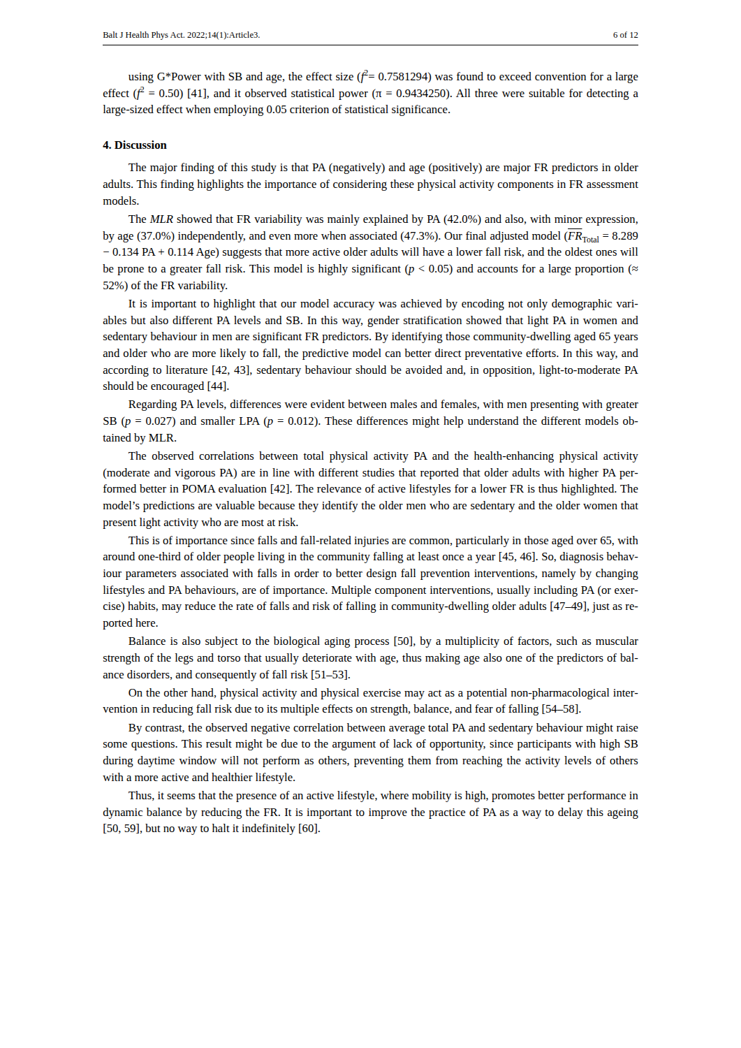Balt J Health Phys Act. 2022;14(1):Article3. 6 of 12
using G*Power with SB and age, the effect size (f2= 0.7581294) was found to exceed convention for a large effect (f2 = 0.50) [41], and it observed statistical power (π = 0.9434250). All three were suitable for detecting a large-sized effect when employing 0.05 criterion of statistical significance.
4. Discussion
The major finding of this study is that PA (negatively) and age (positively) are major FR predictors in older adults. This finding highlights the importance of considering these physical activity components in FR assessment models.
The MLR showed that FR variability was mainly explained by PA (42.0%) and also, with minor expression, by age (37.0%) independently, and even more when associated (47.3%). Our final adjusted model (FRTotal = 8.289 − 0.134 PA + 0.114 Age) suggests that more active older adults will have a lower fall risk, and the oldest ones will be prone to a greater fall risk. This model is highly significant (p < 0.05) and accounts for a large proportion (≈ 52%) of the FR variability.
It is important to highlight that our model accuracy was achieved by encoding not only demographic variables but also different PA levels and SB. In this way, gender stratification showed that light PA in women and sedentary behaviour in men are significant FR predictors. By identifying those community-dwelling aged 65 years and older who are more likely to fall, the predictive model can better direct preventative efforts. In this way, and according to literature [42, 43], sedentary behaviour should be avoided and, in opposition, light-to-moderate PA should be encouraged [44].
Regarding PA levels, differences were evident between males and females, with men presenting with greater SB (p = 0.027) and smaller LPA (p = 0.012). These differences might help understand the different models obtained by MLR.
The observed correlations between total physical activity PA and the health-enhancing physical activity (moderate and vigorous PA) are in line with different studies that reported that older adults with higher PA performed better in POMA evaluation [42]. The relevance of active lifestyles for a lower FR is thus highlighted. The model’s predictions are valuable because they identify the older men who are sedentary and the older women that present light activity who are most at risk.
This is of importance since falls and fall-related injuries are common, particularly in those aged over 65, with around one-third of older people living in the community falling at least once a year [45, 46]. So, diagnosis behaviour parameters associated with falls in order to better design fall prevention interventions, namely by changing lifestyles and PA behaviours, are of importance. Multiple component interventions, usually including PA (or exercise) habits, may reduce the rate of falls and risk of falling in community-dwelling older adults [47–49], just as reported here.
Balance is also subject to the biological aging process [50], by a multiplicity of factors, such as muscular strength of the legs and torso that usually deteriorate with age, thus making age also one of the predictors of balance disorders, and consequently of fall risk [51–53].
On the other hand, physical activity and physical exercise may act as a potential non-pharmacological intervention in reducing fall risk due to its multiple effects on strength, balance, and fear of falling [54–58].
By contrast, the observed negative correlation between average total PA and sedentary behaviour might raise some questions. This result might be due to the argument of lack of opportunity, since participants with high SB during daytime window will not perform as others, preventing them from reaching the activity levels of others with a more active and healthier lifestyle.
Thus, it seems that the presence of an active lifestyle, where mobility is high, promotes better performance in dynamic balance by reducing the FR. It is important to improve the practice of PA as a way to delay this ageing [50, 59], but no way to halt it indefinitely [60].